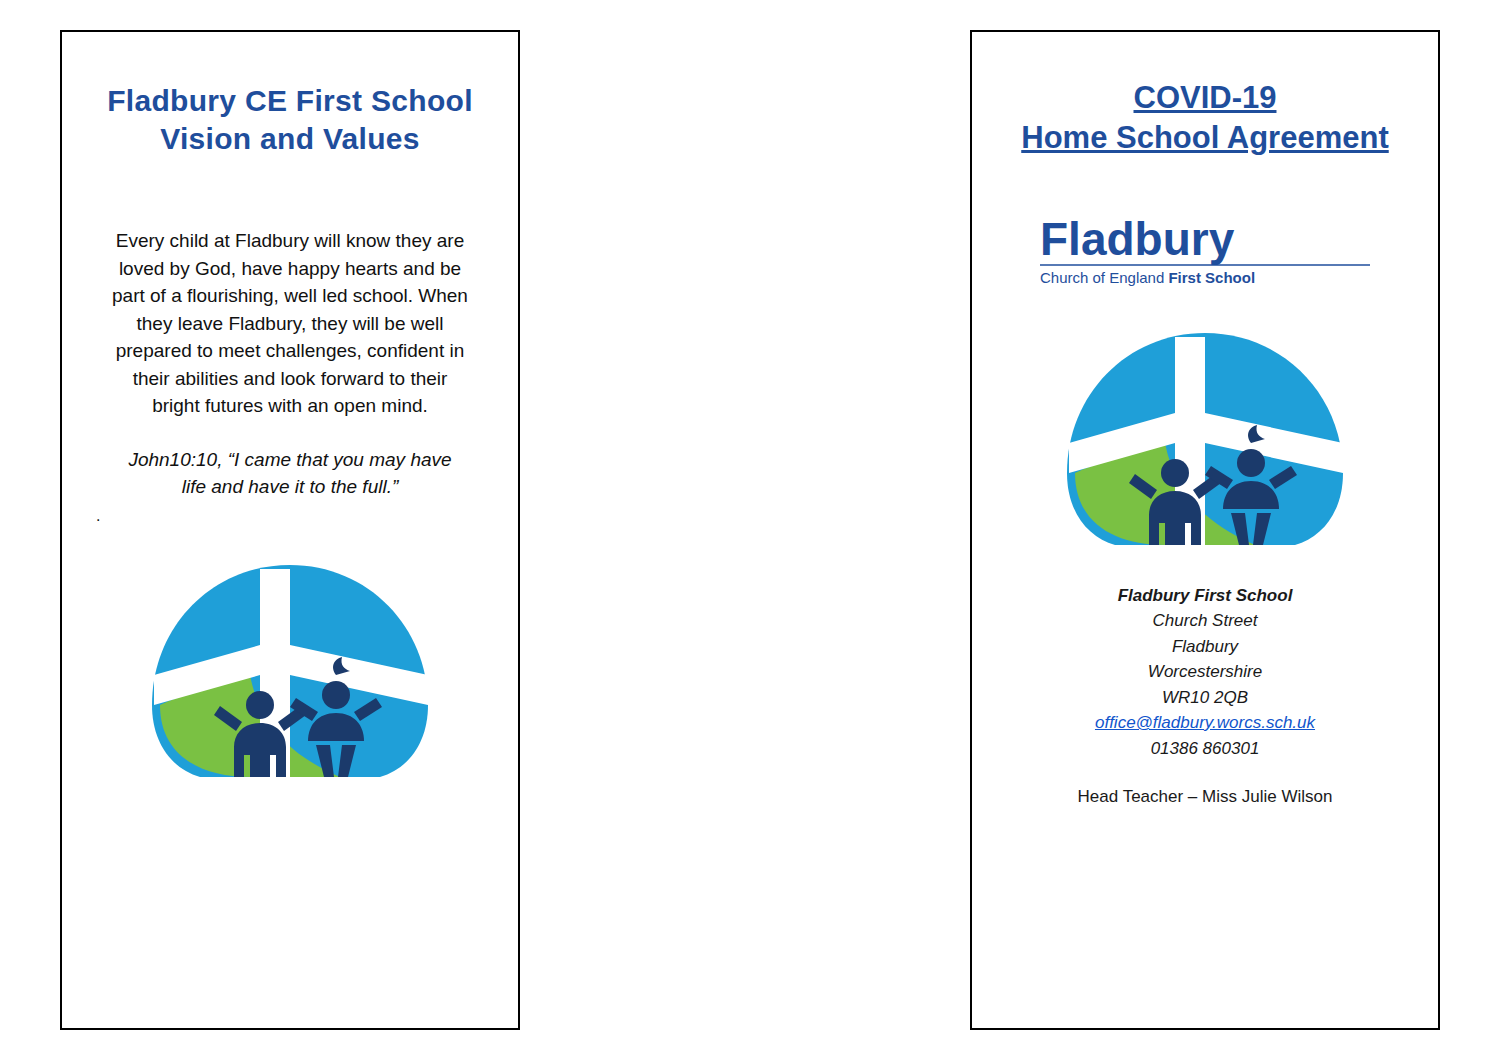Fladbury CE First School
Vision and Values
Every child at Fladbury will know they are loved by God, have happy hearts and be part of a flourishing, well led school. When they leave Fladbury, they will be well prepared to meet challenges, confident in their abilities and look forward to their bright futures with an open mind.
John10:10, “I came that you may have life and have it to the full.”
.
COVID-19
Home School Agreement
Fladbury Church of England First School Fladbury First School
Church Street
Fladbury
Worcestershire
WR10 2QB
office@fladbury.worcs.sch.uk
01386 860301
Head Teacher – Miss Julie Wilson